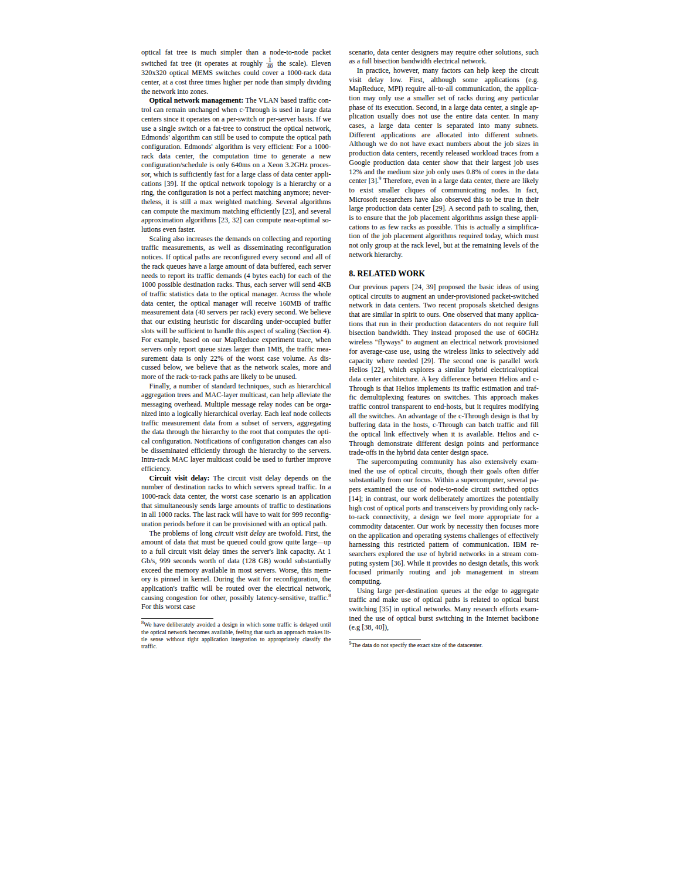optical fat tree is much simpler than a node-to-node packet switched fat tree (it operates at roughly 140 the scale). Eleven 320x320 optical MEMS switches could cover a 1000-rack data center, at a cost three times higher per node than simply dividing the network into zones.
Optical network management: The VLAN based traffic control can remain unchanged when c-Through is used in large data centers since it operates on a per-switch or per-server basis. If we use a single switch or a fat-tree to construct the optical network, Edmonds' algorithm can still be used to compute the optical path configuration. Edmonds' algorithm is very efficient: For a 1000-rack data center, the computation time to generate a new configuration/schedule is only 640ms on a Xeon 3.2GHz processor, which is sufficiently fast for a large class of data center applications [39]. If the optical network topology is a hierarchy or a ring, the configuration is not a perfect matching anymore; nevertheless, it is still a max weighted matching. Several algorithms can compute the maximum matching efficiently [23], and several approximation algorithms [23, 32] can compute near-optimal solutions even faster.
Scaling also increases the demands on collecting and reporting traffic measurements, as well as disseminating reconfiguration notices. If optical paths are reconfigured every second and all of the rack queues have a large amount of data buffered, each server needs to report its traffic demands (4 bytes each) for each of the 1000 possible destination racks. Thus, each server will send 4KB of traffic statistics data to the optical manager. Across the whole data center, the optical manager will receive 160MB of traffic measurement data (40 servers per rack) every second. We believe that our existing heuristic for discarding under-occupied buffer slots will be sufficient to handle this aspect of scaling (Section 4). For example, based on our MapReduce experiment trace, when servers only report queue sizes larger than 1MB, the traffic measurement data is only 22% of the worst case volume. As discussed below, we believe that as the network scales, more and more of the rack-to-rack paths are likely to be unused.
Finally, a number of standard techniques, such as hierarchical aggregation trees and MAC-layer multicast, can help alleviate the messaging overhead. Multiple message relay nodes can be organized into a logically hierarchical overlay. Each leaf node collects traffic measurement data from a subset of servers, aggregating the data through the hierarchy to the root that computes the optical configuration. Notifications of configuration changes can also be disseminated efficiently through the hierarchy to the servers. Intra-rack MAC layer multicast could be used to further improve efficiency.
Circuit visit delay: The circuit visit delay depends on the number of destination racks to which servers spread traffic. In a 1000-rack data center, the worst case scenario is an application that simultaneously sends large amounts of traffic to destinations in all 1000 racks. The last rack will have to wait for 999 reconfiguration periods before it can be provisioned with an optical path.
The problems of long circuit visit delay are twofold. First, the amount of data that must be queued could grow quite large—up to a full circuit visit delay times the server's link capacity. At 1 Gb/s, 999 seconds worth of data (128 GB) would substantially exceed the memory available in most servers. Worse, this memory is pinned in kernel. During the wait for reconfiguration, the application's traffic will be routed over the electrical network, causing congestion for other, possibly latency-sensitive, traffic.8 For this worst case
8We have deliberately avoided a design in which some traffic is delayed until the optical network becomes available, feeling that such an approach makes little sense without tight application integration to appropriately classify the traffic.
scenario, data center designers may require other solutions, such as a full bisection bandwidth electrical network.
In practice, however, many factors can help keep the circuit visit delay low. First, although some applications (e.g. MapReduce, MPI) require all-to-all communication, the application may only use a smaller set of racks during any particular phase of its execution. Second, in a large data center, a single application usually does not use the entire data center. In many cases, a large data center is separated into many subnets. Different applications are allocated into different subnets. Although we do not have exact numbers about the job sizes in production data centers, recently released workload traces from a Google production data center show that their largest job uses 12% and the medium size job only uses 0.8% of cores in the data center [3].9 Therefore, even in a large data center, there are likely to exist smaller cliques of communicating nodes. In fact, Microsoft researchers have also observed this to be true in their large production data center [29]. A second path to scaling, then, is to ensure that the job placement algorithms assign these applications to as few racks as possible. This is actually a simplification of the job placement algorithms required today, which must not only group at the rack level, but at the remaining levels of the network hierarchy.
8. RELATED WORK
Our previous papers [24, 39] proposed the basic ideas of using optical circuits to augment an under-provisioned packet-switched network in data centers. Two recent proposals sketched designs that are similar in spirit to ours. One observed that many applications that run in their production datacenters do not require full bisection bandwidth. They instead proposed the use of 60GHz wireless "flyways" to augment an electrical network provisioned for average-case use, using the wireless links to selectively add capacity where needed [29]. The second one is parallel work Helios [22], which explores a similar hybrid electrical/optical data center architecture. A key difference between Helios and c-Through is that Helios implements its traffic estimation and traffic demultiplexing features on switches. This approach makes traffic control transparent to end-hosts, but it requires modifying all the switches. An advantage of the c-Through design is that by buffering data in the hosts, c-Through can batch traffic and fill the optical link effectively when it is available. Helios and c-Through demonstrate different design points and performance trade-offs in the hybrid data center design space.
The supercomputing community has also extensively examined the use of optical circuits, though their goals often differ substantially from our focus. Within a supercomputer, several papers examined the use of node-to-node circuit switched optics [14]; in contrast, our work deliberately amortizes the potentially high cost of optical ports and transceivers by providing only rack-to-rack connectivity, a design we feel more appropriate for a commodity datacenter. Our work by necessity then focuses more on the application and operating systems challenges of effectively harnessing this restricted pattern of communication. IBM researchers explored the use of hybrid networks in a stream computing system [36]. While it provides no design details, this work focused primarily routing and job management in stream computing.
Using large per-destination queues at the edge to aggregate traffic and make use of optical paths is related to optical burst switching [35] in optical networks. Many research efforts examined the use of optical burst switching in the Internet backbone (e.g [38, 40]),
9The data do not specify the exact size of the datacenter.